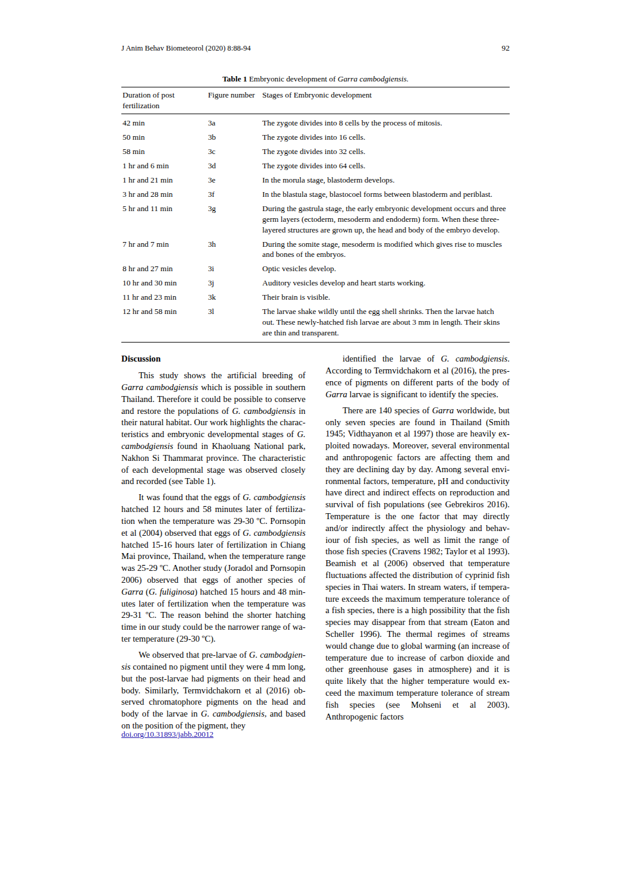J Anim Behav Biometeorol (2020) 8:88-94
92
Table 1 Embryonic development of Garra cambodgiensis.
| Duration of post fertilization | Figure number | Stages of Embryonic development |
| --- | --- | --- |
| 42 min | 3a | The zygote divides into 8 cells by the process of mitosis. |
| 50 min | 3b | The zygote divides into 16 cells. |
| 58 min | 3c | The zygote divides into 32 cells. |
| 1 hr and 6 min | 3d | The zygote divides into 64 cells. |
| 1 hr and 21 min | 3e | In the morula stage, blastoderm develops. |
| 3 hr and 28 min | 3f | In the blastula stage, blastocoel forms between blastoderm and periblast. |
| 5 hr and 11 min | 3g | During the gastrula stage, the early embryonic development occurs and three germ layers (ectoderm, mesoderm and endoderm) form. When these three-layered structures are grown up, the head and body of the embryo develop. |
| 7 hr and 7 min | 3h | During the somite stage, mesoderm is modified which gives rise to muscles and bones of the embryos. |
| 8 hr and 27 min | 3i | Optic vesicles develop. |
| 10 hr and 30 min | 3j | Auditory vesicles develop and heart starts working. |
| 11 hr and 23 min | 3k | Their brain is visible. |
| 12 hr and 58 min | 3l | The larvae shake wildly until the egg shell shrinks. Then the larvae hatch out. These newly-hatched fish larvae are about 3 mm in length. Their skins are thin and transparent. |
Discussion
This study shows the artificial breeding of Garra cambodgiensis which is possible in southern Thailand. Therefore it could be possible to conserve and restore the populations of G. cambodgiensis in their natural habitat. Our work highlights the characteristics and embryonic developmental stages of G. cambodgiensis found in Khaoluang National park, Nakhon Si Thammarat province. The characteristic of each developmental stage was observed closely and recorded (see Table 1).
It was found that the eggs of G. cambodgiensis hatched 12 hours and 58 minutes later of fertilization when the temperature was 29-30 ºC. Pornsopin et al (2004) observed that eggs of G. cambodgiensis hatched 15-16 hours later of fertilization in Chiang Mai province, Thailand, when the temperature range was 25-29 ºC. Another study (Joradol and Pornsopin 2006) observed that eggs of another species of Garra (G. fuliginosa) hatched 15 hours and 48 minutes later of fertilization when the temperature was 29-31 ºC. The reason behind the shorter hatching time in our study could be the narrower range of water temperature (29-30 ºC).
We observed that pre-larvae of G. cambodgiensis contained no pigment until they were 4 mm long, but the post-larvae had pigments on their head and body. Similarly, Termvidchakorn et al (2016) observed chromatophore pigments on the head and body of the larvae in G. cambodgiensis, and based on the position of the pigment, they
identified the larvae of G. cambodgiensis. According to Termvidchakorn et al (2016), the presence of pigments on different parts of the body of Garra larvae is significant to identify the species.
There are 140 species of Garra worldwide, but only seven species are found in Thailand (Smith 1945; Vidthayanon et al 1997) those are heavily exploited nowadays. Moreover, several environmental and anthropogenic factors are affecting them and they are declining day by day. Among several environmental factors, temperature, pH and conductivity have direct and indirect effects on reproduction and survival of fish populations (see Gebrekiros 2016). Temperature is the one factor that may directly and/or indirectly affect the physiology and behaviour of fish species, as well as limit the range of those fish species (Cravens 1982; Taylor et al 1993). Beamish et al (2006) observed that temperature fluctuations affected the distribution of cyprinid fish species in Thai waters. In stream waters, if temperature exceeds the maximum temperature tolerance of a fish species, there is a high possibility that the fish species may disappear from that stream (Eaton and Scheller 1996). The thermal regimes of streams would change due to global warming (an increase of temperature due to increase of carbon dioxide and other greenhouse gases in atmosphere) and it is quite likely that the higher temperature would exceed the maximum temperature tolerance of stream fish species (see Mohseni et al 2003). Anthropogenic factors
doi.org/10.31893/jabb.20012